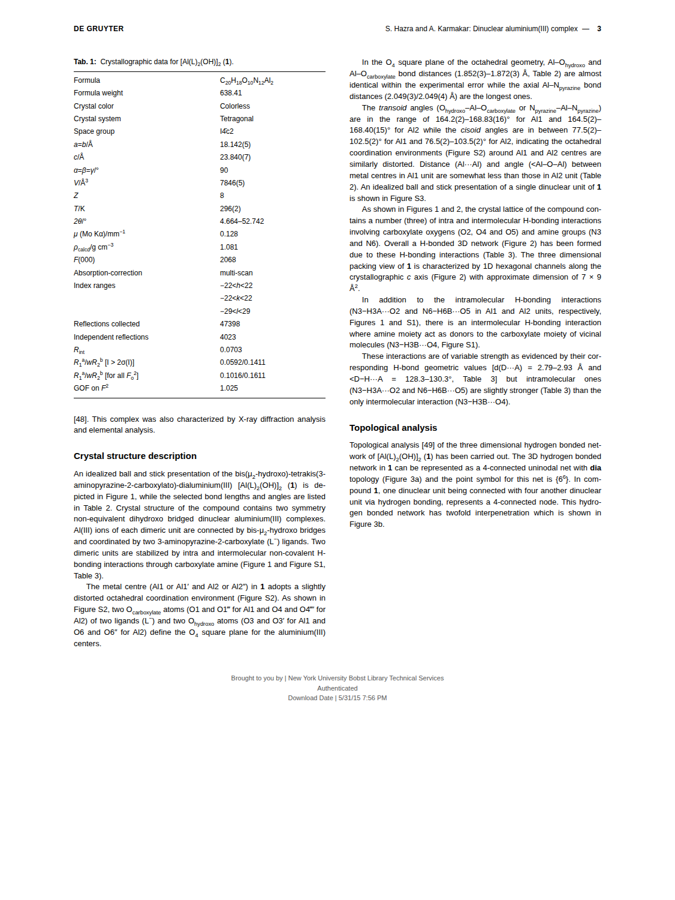DE GRUYTER
S. Hazra and A. Karmakar: Dinuclear aluminium(III) complex — 3
Tab. 1: Crystallographic data for [Al(L)2(OH)]2 (1).
| Formula | C 20 H 18 O 10 N 12 Al 2 |
| Formula weight | 638.41 |
| Crystal color | Colorless |
| Crystal system | Tetragonal |
| Space group | I4̄c2 |
| a = b /Å | 18.142(5) |
| c /Å | 23.840(7) |
| α = β = γ /° | 90 |
| V /Å 3 | 7846(5) |
| Z | 8 |
| T /K | 296(2) |
| 2θ /° | 4.664–52.742 |
| μ (Mo Kα)/mm −1 | 0.128 |
| ρ calcd /g cm −3 | 1.081 |
| F (000) | 2068 |
| Absorption-correction | multi-scan |
| Index ranges | −22< h <22 |
| | −22< k <22 |
| | −29< l <29 |
| Reflections collected | 47398 |
| Independent reflections | 4023 |
| R int | 0.0703 |
| R 1 a / wR 2 b [I > 2σ(I)] | 0.0592/0.1411 |
| R 1 a / wR 2 b [for all F o 2 ] | 0.1016/0.1611 |
| GOF on F 2 | 1.025 |
[48]. This complex was also characterized by X-ray diffraction analysis and elemental analysis.
Crystal structure description
An idealized ball and stick presentation of the bis(μ2-hydroxo)-tetrakis(3-aminopyrazine-2-carboxylato)-dialuminium(III) [Al(L)2(OH)]2 (1) is depicted in Figure 1, while the selected bond lengths and angles are listed in Table 2. Crystal structure of the compound contains two symmetry non-equivalent dihydroxo bridged dinuclear aluminium(III) complexes. Al(III) ions of each dimeric unit are connected by bis-μ2-hydroxo bridges and coordinated by two 3-aminopyrazine-2-carboxylate (L−) ligands. Two dimeric units are stabilized by intra and intermolecular non-covalent H-bonding interactions through carboxylate amine (Figure 1 and Figure S1, Table 3).
The metal centre (Al1 or Al1′ and Al2 or Al2″) in 1 adopts a slightly distorted octahedral coordination environment (Figure S2). As shown in Figure S2, two Ocarboxylate atoms (O1 and O1‴ for Al1 and O4 and O4‴′ for Al2) of two ligands (L−) and two Ohydroxo atoms (O3 and O3′ for Al1 and O6 and O6″ for Al2) define the O4 square plane for the aluminium(III) centers.
In the O4 square plane of the octahedral geometry, Al–Ohydroxo and Al–Ocarboxylate bond distances (1.852(3)–1.872(3) Å, Table 2) are almost identical within the experimental error while the axial Al–Npyrazine bond distances (2.049(3)/2.049(4) Å) are the longest ones.
The transoid angles (Ohydroxo–Al–Ocarboxylate or Npyrazine–Al–Npyrazine) are in the range of 164.2(2)–168.83(16)° for Al1 and 164.5(2)–168.40(15)° for Al2 while the cisoid angles are in between 77.5(2)–102.5(2)° for Al1 and 76.5(2)–103.5(2)° for Al2, indicating the octahedral coordination environments (Figure S2) around Al1 and Al2 centres are similarly distorted. Distance (Al···Al) and angle (<Al–O–Al) between metal centres in Al1 unit are somewhat less than those in Al2 unit (Table 2). An idealized ball and stick presentation of a single dinuclear unit of 1 is shown in Figure S3.
As shown in Figures 1 and 2, the crystal lattice of the compound contains a number (three) of intra and intermolecular H-bonding interactions involving carboxylate oxygens (O2, O4 and O5) and amine groups (N3 and N6). Overall a H-bonded 3D network (Figure 2) has been formed due to these H-bonding interactions (Table 3). The three dimensional packing view of 1 is characterized by 1D hexagonal channels along the crystallographic c axis (Figure 2) with approximate dimension of 7 × 9 Å2.
In addition to the intramolecular H-bonding interactions (N3−H3A···O2 and N6−H6B···O5 in Al1 and Al2 units, respectively, Figures 1 and S1), there is an intermolecular H-bonding interaction where amine moiety act as donors to the carboxylate moiety of vicinal molecules (N3−H3B···O4, Figure S1).
These interactions are of variable strength as evidenced by their corresponding H-bond geometric values [d(D···A) = 2.79–2.93 Å and <D−H···A = 128.3–130.3°, Table 3] but intramolecular ones (N3−H3A···O2 and N6−H6B···O5) are slightly stronger (Table 3) than the only intermolecular interaction (N3−H3B···O4).
Topological analysis
Topological analysis [49] of the three dimensional hydrogen bonded network of [Al(L)2(OH)]2 (1) has been carried out. The 3D hydrogen bonded network in 1 can be represented as a 4-connected uninodal net with dia topology (Figure 3a) and the point symbol for this net is {66}. In compound 1, one dinuclear unit being connected with four another dinuclear unit via hydrogen bonding, represents a 4-connected node. This hydrogen bonded network has twofold interpenetration which is shown in Figure 3b.
Brought to you by | New York University Bobst Library Technical Services
Authenticated
Download Date | 5/31/15 7:56 PM